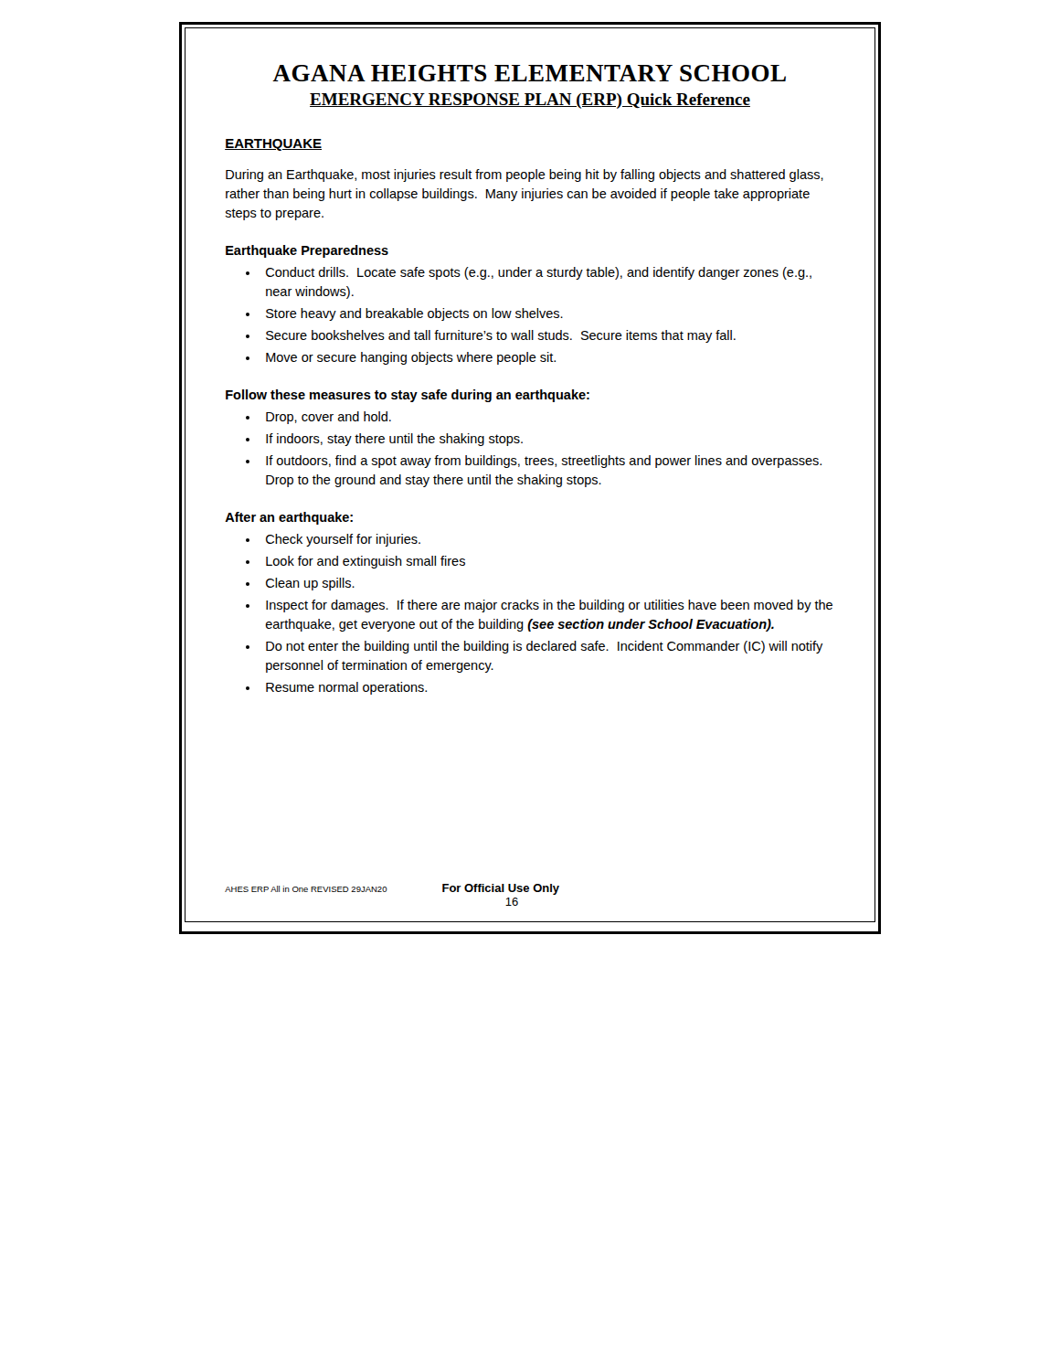AGANA HEIGHTS ELEMENTARY SCHOOL
EMERGENCY RESPONSE PLAN (ERP) Quick Reference
EARTHQUAKE
During an Earthquake, most injuries result from people being hit by falling objects and shattered glass, rather than being hurt in collapse buildings. Many injuries can be avoided if people take appropriate steps to prepare.
Earthquake Preparedness
Conduct drills. Locate safe spots (e.g., under a sturdy table), and identify danger zones (e.g., near windows).
Store heavy and breakable objects on low shelves.
Secure bookshelves and tall furniture’s to wall studs. Secure items that may fall.
Move or secure hanging objects where people sit.
Follow these measures to stay safe during an earthquake:
Drop, cover and hold.
If indoors, stay there until the shaking stops.
If outdoors, find a spot away from buildings, trees, streetlights and power lines and overpasses. Drop to the ground and stay there until the shaking stops.
After an earthquake:
Check yourself for injuries.
Look for and extinguish small fires
Clean up spills.
Inspect for damages. If there are major cracks in the building or utilities have been moved by the earthquake, get everyone out of the building (see section under School Evacuation).
Do not enter the building until the building is declared safe. Incident Commander (IC) will notify personnel of termination of emergency.
Resume normal operations.
AHES ERP All in One REVISED 29JAN20 For Official Use Only
16